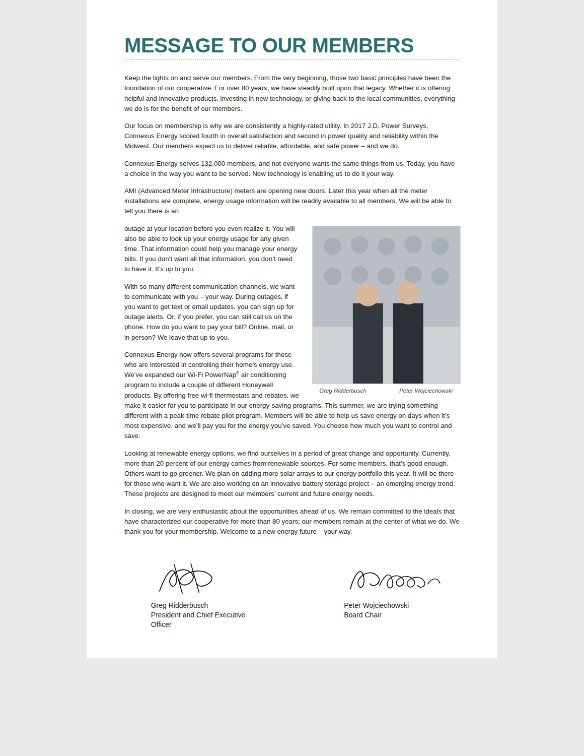MESSAGE TO OUR MEMBERS
Keep the lights on and serve our members. From the very beginning, those two basic principles have been the foundation of our cooperative. For over 80 years, we have steadily built upon that legacy. Whether it is offering helpful and innovative products, investing in new technology, or giving back to the local communities, everything we do is for the benefit of our members.
Our focus on membership is why we are consistently a highly-rated utility. In 2017 J.D. Power Surveys, Connexus Energy scored fourth in overall satisfaction and second in power quality and reliability within the Midwest. Our members expect us to deliver reliable, affordable, and safe power – and we do.
Connexus Energy serves 132,000 members, and not everyone wants the same things from us. Today, you have a choice in the way you want to be served. New technology is enabling us to do it your way.
AMI (Advanced Meter Infrastructure) meters are opening new doors. Later this year when all the meter installations are complete, energy usage information will be readily available to all members. We will be able to tell you there is an
Greg Ridderbusch Peter Wojciechowski
outage at your location before you even realize it. You will also be able to look up your energy usage for any given time. That information could help you manage your energy bills. If you don’t want all that information, you don’t need to have it. It’s up to you.
With so many different communication channels, we want to communicate with you – your way. During outages, if you want to get text or email updates, you can sign up for outage alerts. Or, if you prefer, you can still call us on the phone. How do you want to pay your bill? Online, mail, or in person? We leave that up to you.
Connexus Energy now offers several programs for those who are interested in controlling their home’s energy use. We’ve expanded our Wi-Fi PowerNap® air conditioning program to include a couple of different Honeywell products. By offering free wi-fi thermostats and rebates, we make it easier for you to participate in our energy-saving programs. This summer, we are trying something different with a peak-time rebate pilot program. Members will be able to help us save energy on days when it’s most expensive, and we’ll pay you for the energy you’ve saved. You choose how much you want to control and save.
Looking at renewable energy options, we find ourselves in a period of great change and opportunity. Currently, more than 20 percent of our energy comes from renewable sources. For some members, that’s good enough. Others want to go greener. We plan on adding more solar arrays to our energy portfolio this year. It will be there for those who want it. We are also working on an innovative battery storage project – an emerging energy trend. These projects are designed to meet our members’ current and future energy needs.
In closing, we are very enthusiastic about the opportunities ahead of us. We remain committed to the ideals that have characterized our cooperative for more than 80 years; our members remain at the center of what we do. We thank you for your membership. Welcome to a new energy future – your way.
Greg Ridderbusch
President and Chief Executive Officer
Peter Wojciechowski
Board Chair